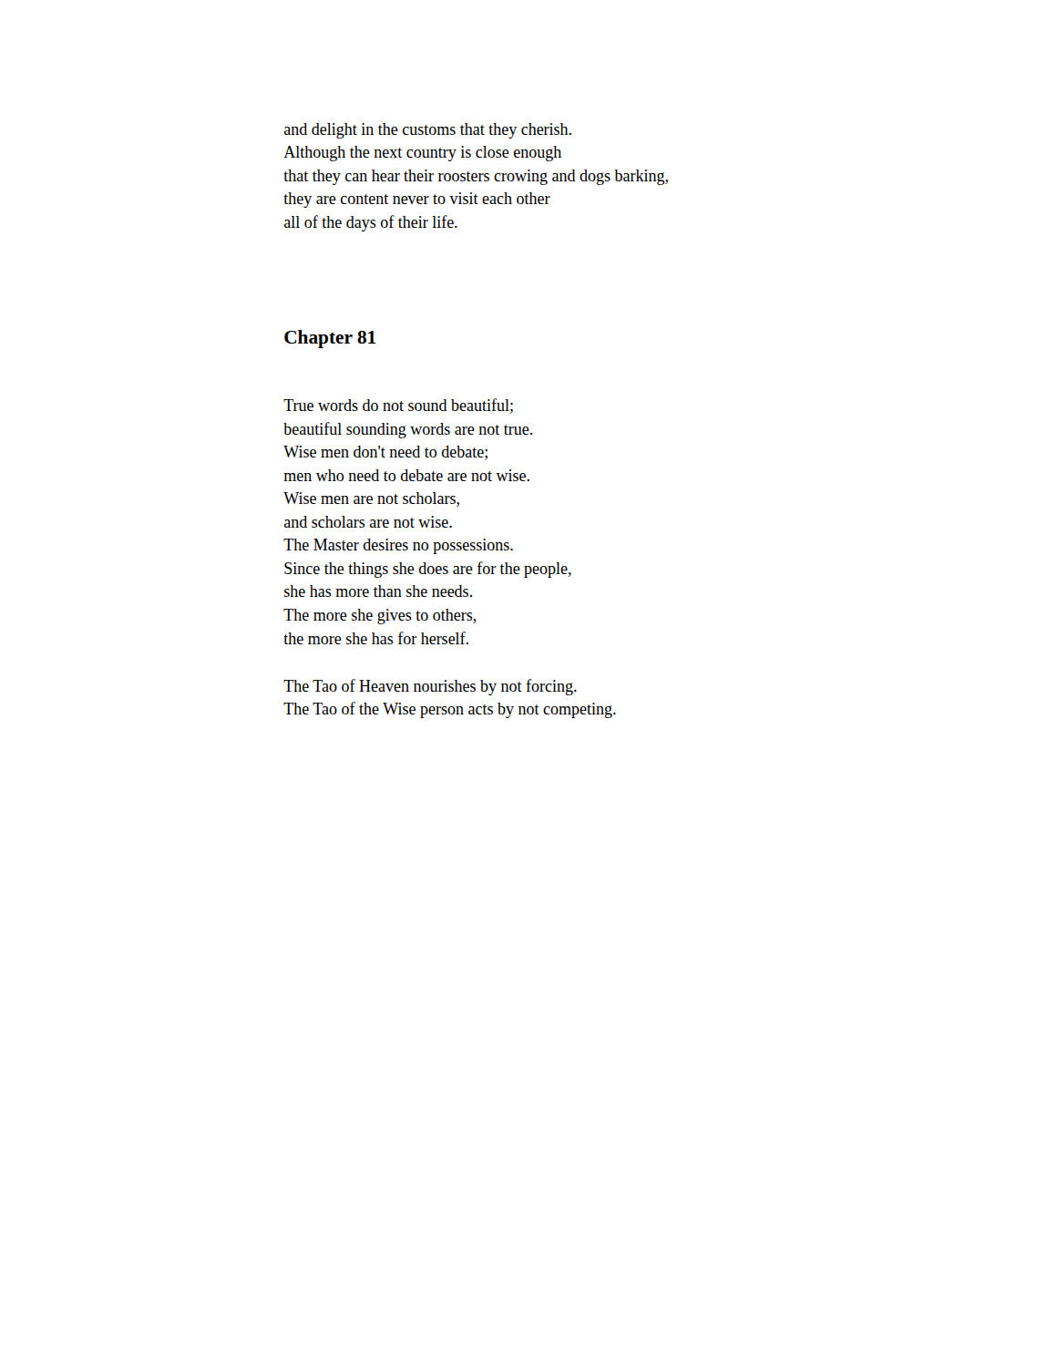and delight in the customs that they cherish.
Although the next country is close enough
that they can hear their roosters crowing and dogs barking,
they are content never to visit each other
all of the days of their life.
Chapter 81
True words do not sound beautiful;
beautiful sounding words are not true.
Wise men don't need to debate;
men who need to debate are not wise.
Wise men are not scholars,
and scholars are not wise.
The Master desires no possessions.
Since the things she does are for the people,
she has more than she needs.
The more she gives to others,
the more she has for herself.
The Tao of Heaven nourishes by not forcing.
The Tao of the Wise person acts by not competing.